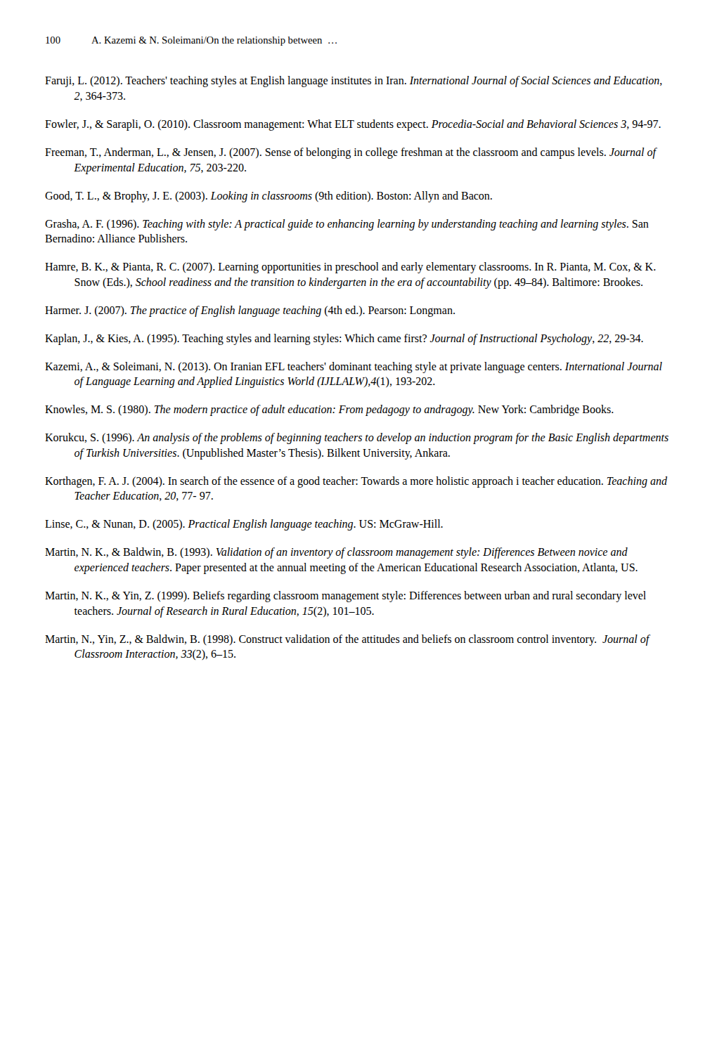100 A. Kazemi & N. Soleimani/On the relationship between …
Faruji, L. (2012). Teachers' teaching styles at English language institutes in Iran. International Journal of Social Sciences and Education, 2, 364-373.
Fowler, J., & Sarapli, O. (2010). Classroom management: What ELT students expect. Procedia-Social and Behavioral Sciences 3, 94-97.
Freeman, T., Anderman, L., & Jensen, J. (2007). Sense of belonging in college freshman at the classroom and campus levels. Journal of Experimental Education, 75, 203-220.
Good, T. L., & Brophy, J. E. (2003). Looking in classrooms (9th edition). Boston: Allyn and Bacon.
Grasha, A. F. (1996). Teaching with style: A practical guide to enhancing learning by understanding teaching and learning styles. San Bernadino: Alliance Publishers.
Hamre, B. K., & Pianta, R. C. (2007). Learning opportunities in preschool and early elementary classrooms. In R. Pianta, M. Cox, & K. Snow (Eds.), School readiness and the transition to kindergarten in the era of accountability (pp. 49–84). Baltimore: Brookes.
Harmer. J. (2007). The practice of English language teaching (4th ed.). Pearson: Longman.
Kaplan, J., & Kies, A. (1995). Teaching styles and learning styles: Which came first? Journal of Instructional Psychology, 22, 29-34.
Kazemi, A., & Soleimani, N. (2013). On Iranian EFL teachers' dominant teaching style at private language centers. International Journal of Language Learning and Applied Linguistics World (IJLLALW),4(1), 193-202.
Knowles, M. S. (1980). The modern practice of adult education: From pedagogy to andragogy. New York: Cambridge Books.
Korukcu, S. (1996). An analysis of the problems of beginning teachers to develop an induction program for the Basic English departments of Turkish Universities. (Unpublished Master’s Thesis). Bilkent University, Ankara.
Korthagen, F. A. J. (2004). In search of the essence of a good teacher: Towards a more holistic approach i teacher education. Teaching and Teacher Education, 20, 77- 97.
Linse, C., & Nunan, D. (2005). Practical English language teaching. US: McGraw-Hill.
Martin, N. K., & Baldwin, B. (1993). Validation of an inventory of classroom management style: Differences Between novice and experienced teachers. Paper presented at the annual meeting of the American Educational Research Association, Atlanta, US.
Martin, N. K., & Yin, Z. (1999). Beliefs regarding classroom management style: Differences between urban and rural secondary level teachers. Journal of Research in Rural Education, 15(2), 101–105.
Martin, N., Yin, Z., & Baldwin, B. (1998). Construct validation of the attitudes and beliefs on classroom control inventory. Journal of Classroom Interaction, 33(2), 6–15.